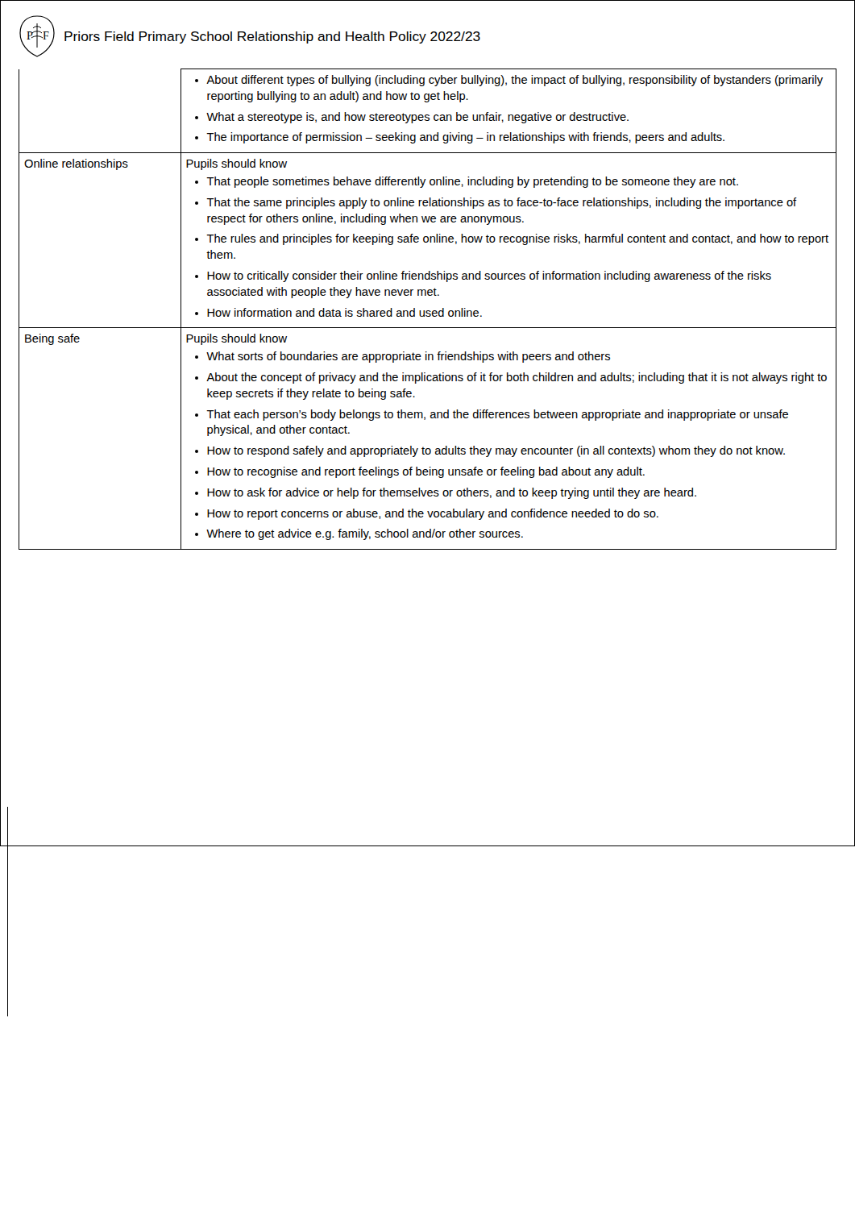P F
Priors Field Primary School Relationship and Health Policy 2022/23
| | About different types of bullying (including cyber bullying), the impact of bullying, responsibility of bystanders (primarily reporting bullying to an adult) and how to get help. What a stereotype is, and how stereotypes can be unfair, negative or destructive. The importance of permission – seeking and giving – in relationships with friends, peers and adults. |
| Online relationships | Pupils should know That people sometimes behave differently online, including by pretending to be someone they are not. That the same principles apply to online relationships as to face-to-face relationships, including the importance of respect for others online, including when we are anonymous. The rules and principles for keeping safe online, how to recognise risks, harmful content and contact, and how to report them. How to critically consider their online friendships and sources of information including awareness of the risks associated with people they have never met. How information and data is shared and used online. |
| Being safe | Pupils should know What sorts of boundaries are appropriate in friendships with peers and others About the concept of privacy and the implications of it for both children and adults; including that it is not always right to keep secrets if they relate to being safe. That each person’s body belongs to them, and the differences between appropriate and inappropriate or unsafe physical, and other contact. How to respond safely and appropriately to adults they may encounter (in all contexts) whom they do not know. How to recognise and report feelings of being unsafe or feeling bad about any adult. How to ask for advice or help for themselves or others, and to keep trying until they are heard. How to report concerns or abuse, and the vocabulary and confidence needed to do so. Where to get advice e.g. family, school and/or other sources. |